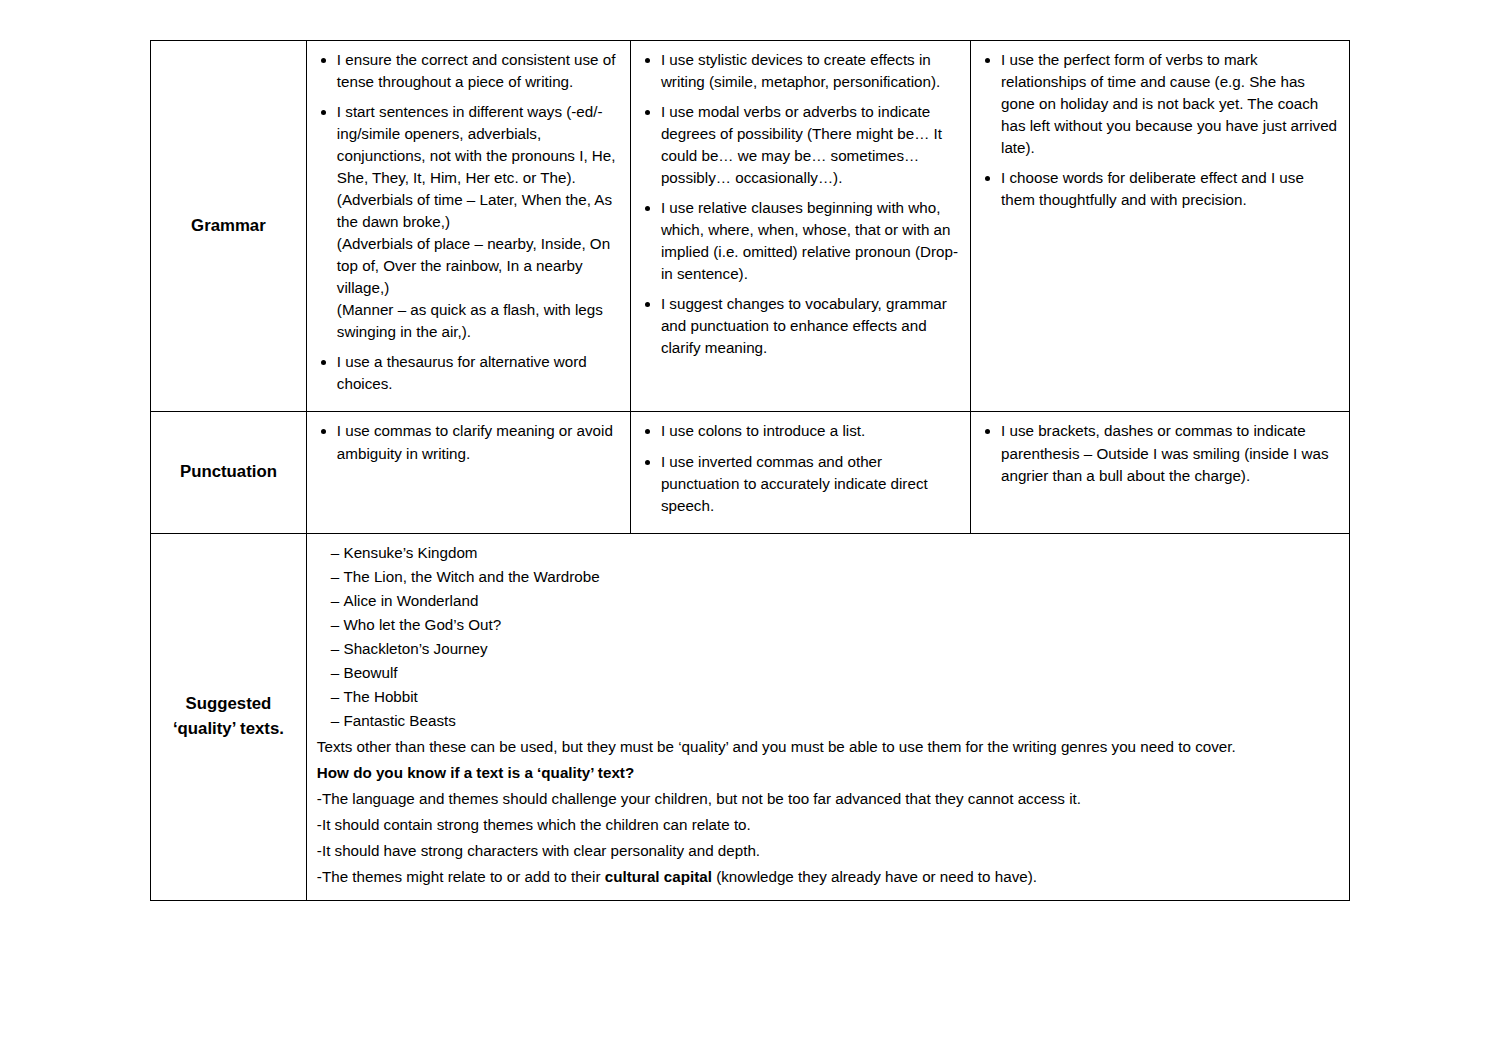| Grammar | I ensure the correct and consistent use of tense throughout a piece of writing. I start sentences in different ways (-ed/-ing/simile openers, adverbials, conjunctions, not with the pronouns I, He, She, They, It, Him, Her etc. or The). (Adverbials of time – Later, When the, As the dawn broke,) (Adverbials of place – nearby, Inside, On top of, Over the rainbow, In a nearby village,) (Manner – as quick as a flash, with legs swinging in the air,). I use a thesaurus for alternative word choices. | I use stylistic devices to create effects in writing (simile, metaphor, personification). I use modal verbs or adverbs to indicate degrees of possibility (There might be… It could be… we may be… sometimes… possibly… occasionally…). I use relative clauses beginning with who, which, where, when, whose, that or with an implied (i.e. omitted) relative pronoun (Drop-in sentence). I suggest changes to vocabulary, grammar and punctuation to enhance effects and clarify meaning. | I use the perfect form of verbs to mark relationships of time and cause (e.g. She has gone on holiday and is not back yet. The coach has left without you because you have just arrived late). I choose words for deliberate effect and I use them thoughtfully and with precision. |
| Punctuation | I use commas to clarify meaning or avoid ambiguity in writing. | I use colons to introduce a list. I use inverted commas and other punctuation to accurately indicate direct speech. | I use brackets, dashes or commas to indicate parenthesis – Outside I was smiling (inside I was angrier than a bull about the charge). |
| Suggested ‘quality’ texts. | Kensuke’s Kingdom The Lion, the Witch and the Wardrobe Alice in Wonderland Who let the God’s Out? Shackleton’s Journey Beowulf The Hobbit Fantastic Beasts Texts other than these can be used, but they must be ‘quality’ and you must be able to use them for the writing genres you need to cover. How do you know if a text is a ‘quality’ text? -The language and themes should challenge your children, but not be too far advanced that they cannot access it. -It should contain strong themes which the children can relate to. -It should have strong characters with clear personality and depth. -The themes might relate to or add to their cultural capital (knowledge they already have or need to have). |